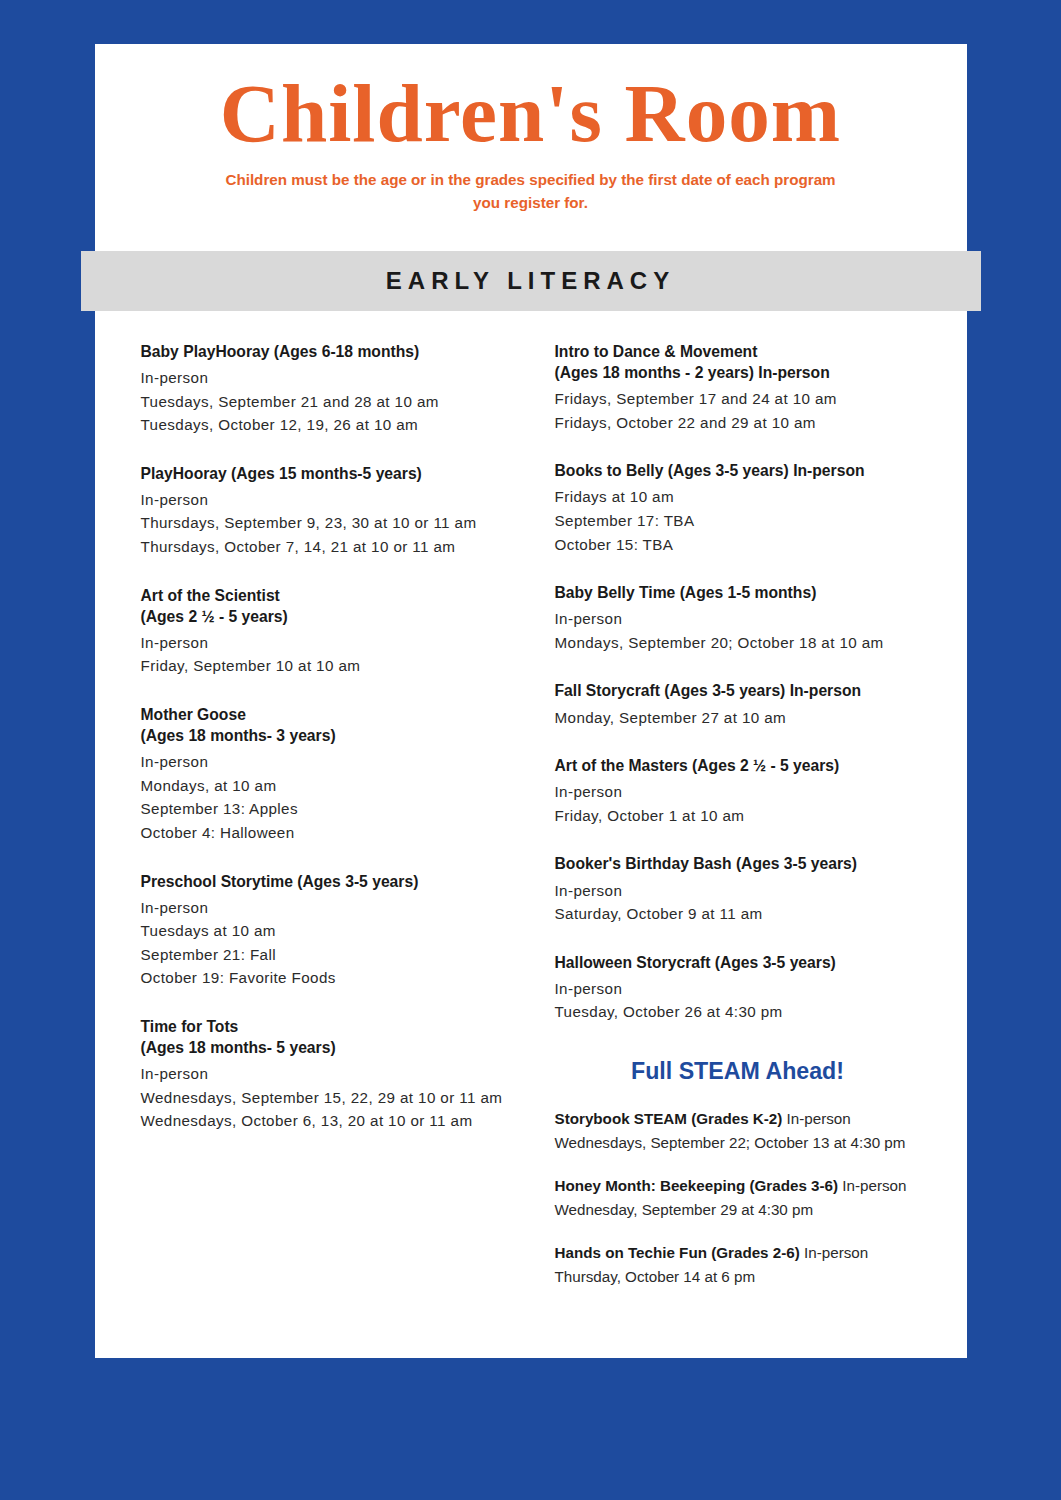Children's Room
Children must be the age or in the grades specified by the first date of each program you register for.
EARLY LITERACY
Baby PlayHooray (Ages 6-18 months)
In-person
Tuesdays, September 21 and 28 at 10 am
Tuesdays, October 12, 19, 26 at 10 am
PlayHooray (Ages 15 months-5 years)
In-person
Thursdays, September 9, 23, 30 at 10 or 11 am
Thursdays, October 7, 14, 21 at 10 or 11 am
Art of the Scientist
(Ages 2 ½ - 5 years)
In-person
Friday, September 10 at 10 am
Mother Goose
(Ages 18 months- 3 years)
In-person
Mondays, at 10 am
September 13: Apples
October 4: Halloween
Preschool Storytime (Ages 3-5 years)
In-person
Tuesdays at 10 am
September 21: Fall
October 19: Favorite Foods
Time for Tots
(Ages 18 months- 5 years)
In-person
Wednesdays, September 15, 22, 29 at 10 or 11 am
Wednesdays, October 6, 13, 20 at 10 or 11 am
Intro to Dance & Movement
(Ages 18 months - 2 years) In-person
Fridays, September 17 and 24 at 10 am
Fridays, October 22 and 29 at 10 am
Books to Belly (Ages 3-5 years) In-person
Fridays at 10 am
September 17: TBA
October 15: TBA
Baby Belly Time (Ages 1-5 months)
In-person
Mondays, September 20; October 18 at 10 am
Fall Storycraft (Ages 3-5 years) In-person
Monday, September 27 at 10 am
Art of the Masters (Ages 2 ½ - 5 years)
In-person
Friday, October 1 at 10 am
Booker's Birthday Bash (Ages 3-5 years)
In-person
Saturday, October 9 at 11 am
Halloween Storycraft (Ages 3-5 years)
In-person
Tuesday, October 26 at 4:30 pm
Full STEAM Ahead!
Storybook STEAM (Grades K-2) In-person
Wednesdays, September 22; October 13 at 4:30 pm
Honey Month: Beekeeping (Grades 3-6) In-person
Wednesday, September 29 at 4:30 pm
Hands on Techie Fun (Grades 2-6) In-person
Thursday, October 14 at 6 pm